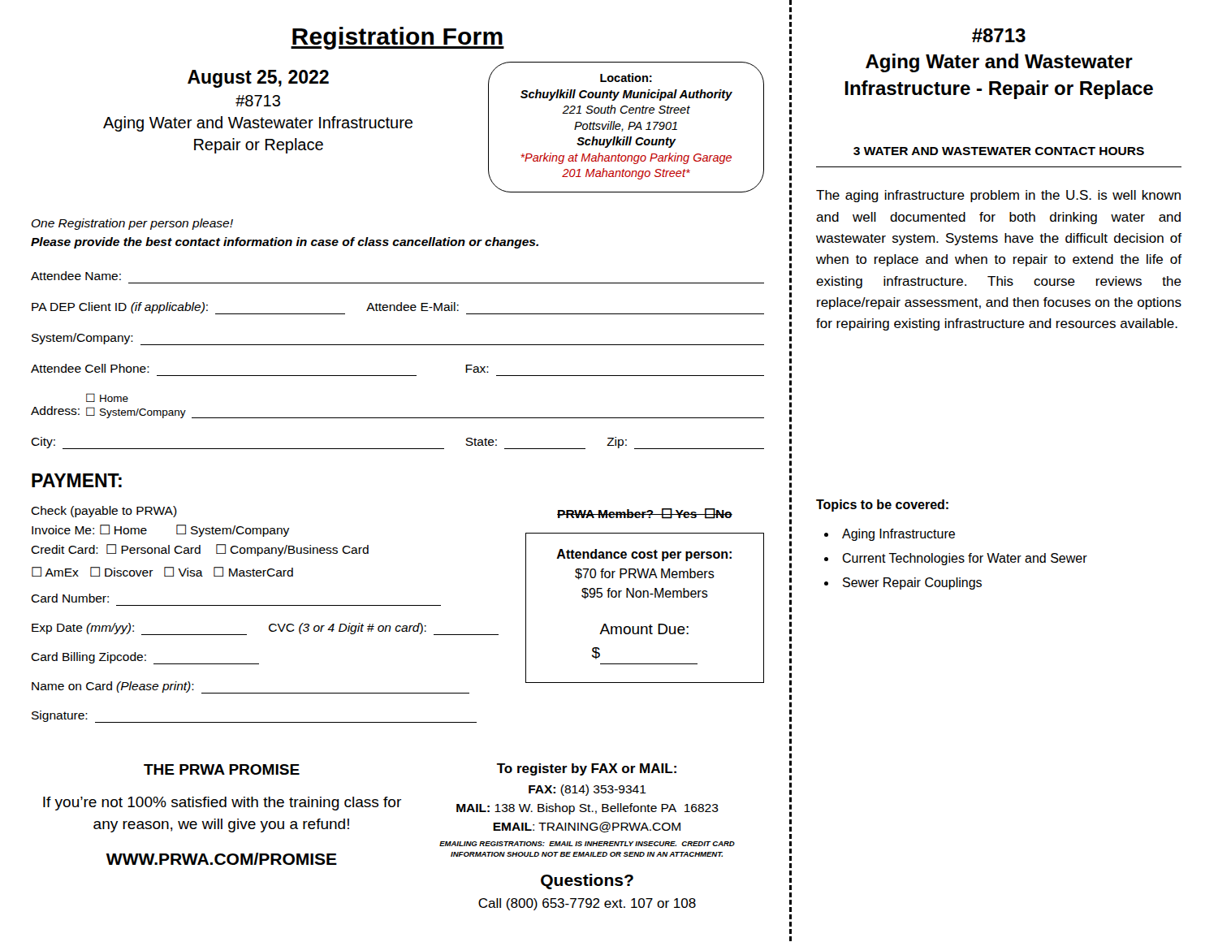Registration Form
August 25, 2022
#8713
Aging Water and Wastewater Infrastructure
Repair or Replace
Location:
Schuylkill County Municipal Authority
221 South Centre Street
Pottsville, PA 17901
Schuylkill County
*Parking at Mahantongo Parking Garage
201 Mahantongo Street*
One Registration per person please!
Please provide the best contact information in case of class cancellation or changes.
Attendee Name:
PA DEP Client ID (if applicable): Attendee E-Mail:
System/Company:
Attendee Cell Phone: Fax:
Address: ☐ Home ☐ System/Company
City: State: Zip:
PAYMENT:
Check (payable to PRWA)
Invoice Me: ☐ Home ☐ System/Company
Credit Card: ☐ Personal Card ☐ Company/Business Card
☐ AmEx ☐ Discover ☐ Visa ☐ MasterCard
Card Number:
Exp Date (mm/yy): CVC (3 or 4 Digit # on card):
Card Billing Zipcode:
Name on Card (Please print):
Signature:
PRWA Member? ☐ Yes ☐No
Attendance cost per person:
$70 for PRWA Members
$95 for Non-Members
Amount Due:
$
THE PRWA PROMISE
If you’re not 100% satisfied with the training class for any reason, we will give you a refund!
WWW.PRWA.COM/PROMISE
To register by FAX or MAIL:
FAX: (814) 353-9341
MAIL: 138 W. Bishop St., Bellefonte PA 16823
EMAIL: TRAINING@PRWA.COM
EMAILING REGISTRATIONS: EMAIL IS INHERENTLY INSECURE. CREDIT CARD INFORMATION SHOULD NOT BE EMAILED OR SEND IN AN ATTACHMENT.
Questions?
Call (800) 653-7792 ext. 107 or 108
#8713
Aging Water and Wastewater Infrastructure - Repair or Replace
3 WATER AND WASTEWATER CONTACT HOURS
The aging infrastructure problem in the U.S. is well known and well documented for both drinking water and wastewater system. Systems have the difficult decision of when to replace and when to repair to extend the life of existing infrastructure. This course reviews the replace/repair assessment, and then focuses on the options for repairing existing infrastructure and resources available.
Topics to be covered:
Aging Infrastructure
Current Technologies for Water and Sewer
Sewer Repair Couplings